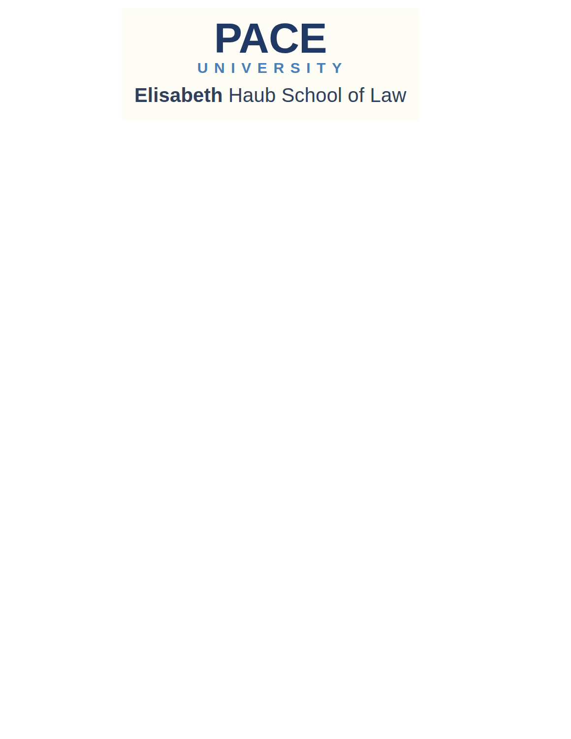PACE
UNIVERSITY
Elisabeth Haub School of Law